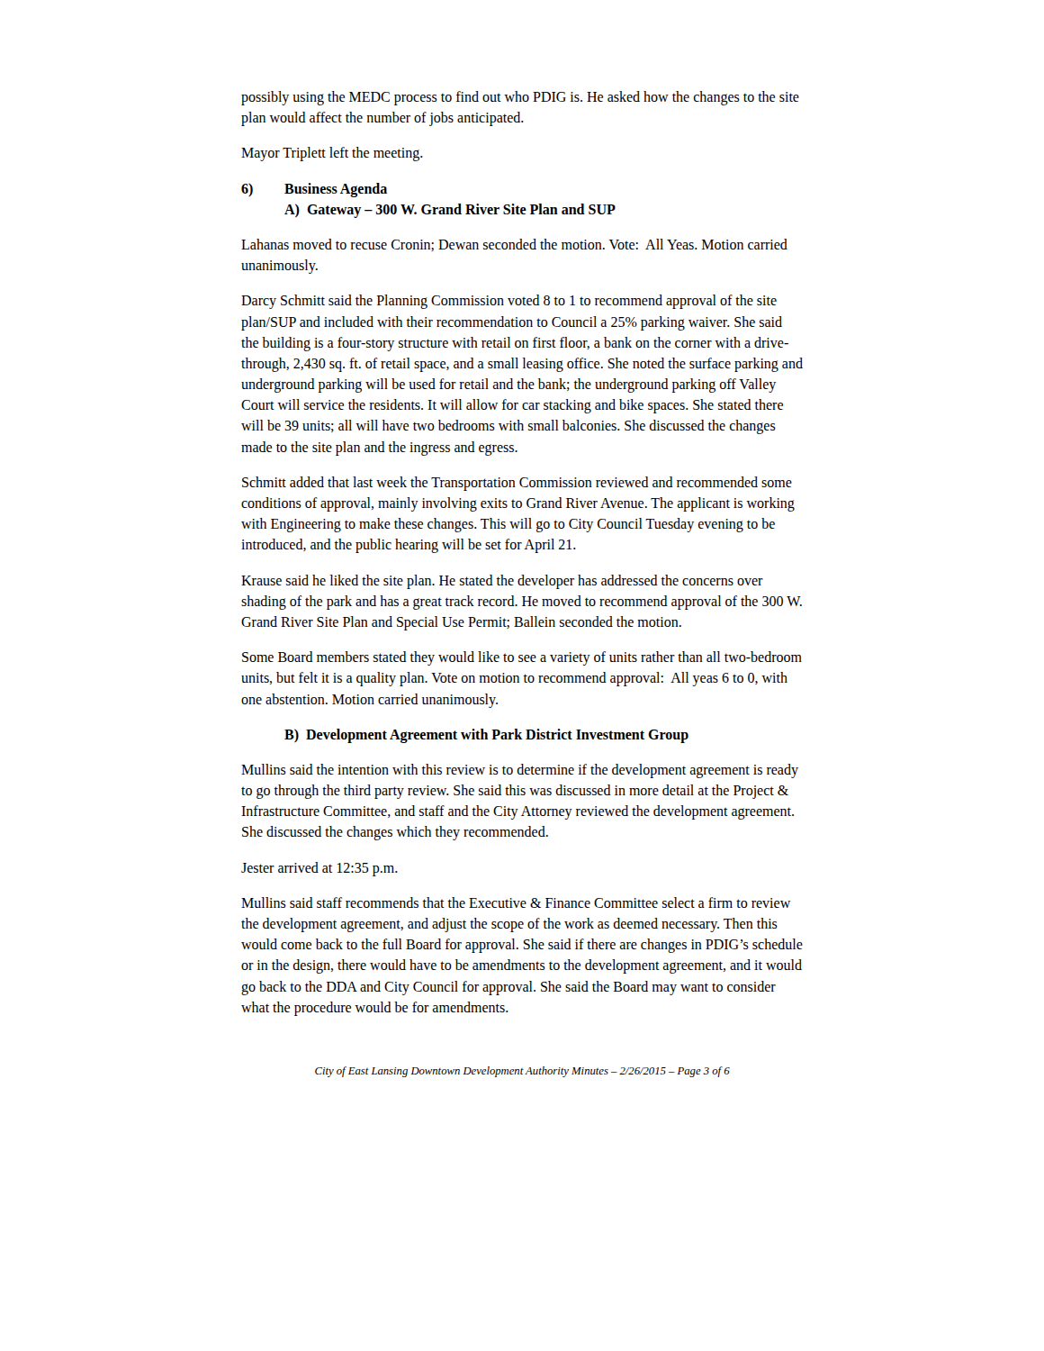possibly using the MEDC process to find out who PDIG is. He asked how the changes to the site plan would affect the number of jobs anticipated.
Mayor Triplett left the meeting.
6) Business Agenda A) Gateway – 300 W. Grand River Site Plan and SUP
Lahanas moved to recuse Cronin; Dewan seconded the motion. Vote: All Yeas. Motion carried unanimously.
Darcy Schmitt said the Planning Commission voted 8 to 1 to recommend approval of the site plan/SUP and included with their recommendation to Council a 25% parking waiver. She said the building is a four-story structure with retail on first floor, a bank on the corner with a drive-through, 2,430 sq. ft. of retail space, and a small leasing office. She noted the surface parking and underground parking will be used for retail and the bank; the underground parking off Valley Court will service the residents. It will allow for car stacking and bike spaces. She stated there will be 39 units; all will have two bedrooms with small balconies. She discussed the changes made to the site plan and the ingress and egress.
Schmitt added that last week the Transportation Commission reviewed and recommended some conditions of approval, mainly involving exits to Grand River Avenue. The applicant is working with Engineering to make these changes. This will go to City Council Tuesday evening to be introduced, and the public hearing will be set for April 21.
Krause said he liked the site plan. He stated the developer has addressed the concerns over shading of the park and has a great track record. He moved to recommend approval of the 300 W. Grand River Site Plan and Special Use Permit; Ballein seconded the motion.
Some Board members stated they would like to see a variety of units rather than all two-bedroom units, but felt it is a quality plan. Vote on motion to recommend approval: All yeas 6 to 0, with one abstention. Motion carried unanimously.
B) Development Agreement with Park District Investment Group
Mullins said the intention with this review is to determine if the development agreement is ready to go through the third party review. She said this was discussed in more detail at the Project & Infrastructure Committee, and staff and the City Attorney reviewed the development agreement. She discussed the changes which they recommended.
Jester arrived at 12:35 p.m.
Mullins said staff recommends that the Executive & Finance Committee select a firm to review the development agreement, and adjust the scope of the work as deemed necessary. Then this would come back to the full Board for approval. She said if there are changes in PDIG’s schedule or in the design, there would have to be amendments to the development agreement, and it would go back to the DDA and City Council for approval. She said the Board may want to consider what the procedure would be for amendments.
City of East Lansing Downtown Development Authority Minutes – 2/26/2015 – Page 3 of 6